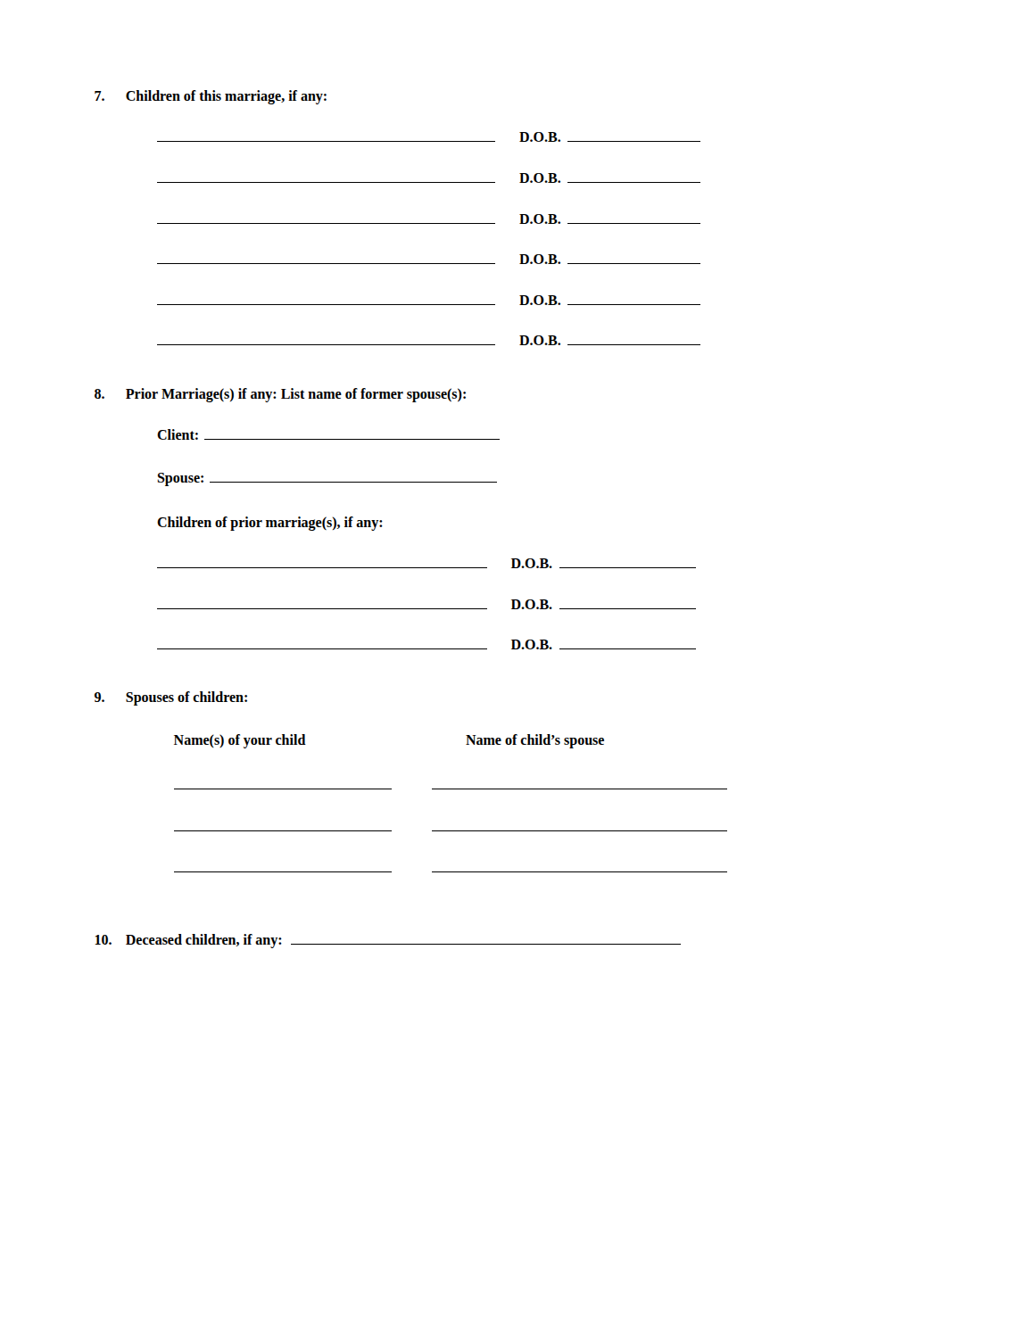Children of this marriage, if any:
D.O.B.
D.O.B.
D.O.B.
D.O.B.
D.O.B.
D.O.B.
Prior Marriage(s) if any: List name of former spouse(s):
Client:
Spouse:
Children of prior marriage(s), if any:
D.O.B.
D.O.B.
D.O.B.
Spouses of children:
| Name(s) of your child | Name of child’s spouse |
| --- | --- |
Deceased children, if any: